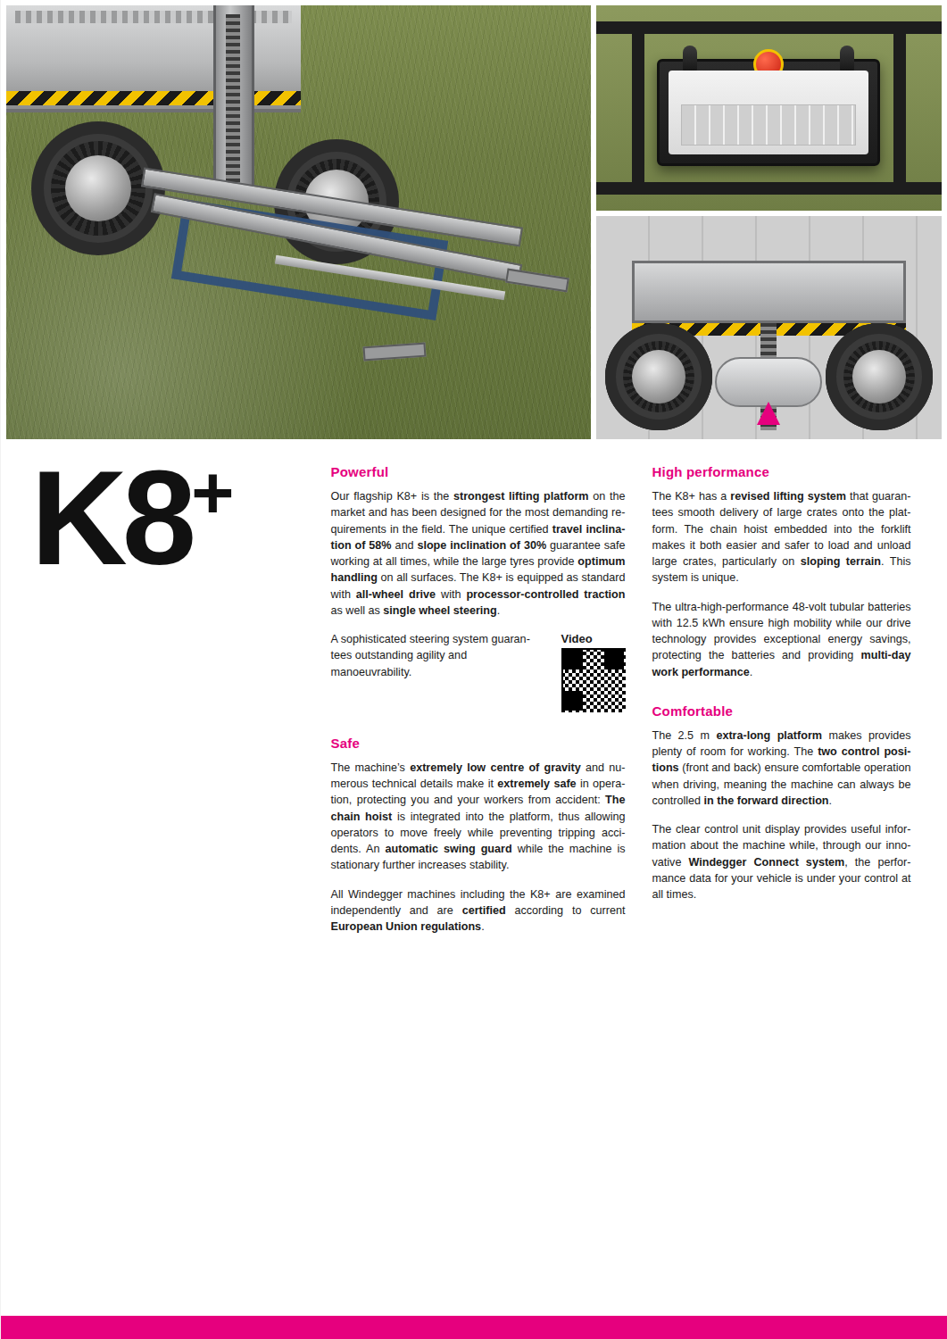K8+
Powerful
Our flagship K8+ is the strongest lifting platform on the market and has been designed for the most demanding requirements in the field. The unique certified travel inclination of 58% and slope inclination of 30% guarantee safe working at all times, while the large tyres provide optimum handling on all surfaces. The K8+ is equipped as standard with all-wheel drive with processor-controlled traction as well as single wheel steering.
A sophisticated steering system guarantees outstanding agility and manoeuvrability.
Video
Safe
The machine’s extremely low centre of gravity and numerous technical details make it extremely safe in operation, protecting you and your workers from accident: The chain hoist is integrated into the platform, thus allowing operators to move freely while preventing tripping accidents. An automatic swing guard while the machine is stationary further increases stability.
All Windegger machines including the K8+ are examined independently and are certified according to current European Union regulations.
High performance
The K8+ has a revised lifting system that guarantees smooth delivery of large crates onto the platform. The chain hoist embedded into the forklift makes it both easier and safer to load and unload large crates, particularly on sloping terrain. This system is unique.
The ultra-high-performance 48-volt tubular batteries with 12.5 kWh ensure high mobility while our drive technology provides exceptional energy savings, protecting the batteries and providing multi-day work performance.
Comfortable
The 2.5 m extra-long platform makes provides plenty of room for working. The two control positions (front and back) ensure comfortable operation when driving, meaning the machine can always be controlled in the forward direction.
The clear control unit display provides useful information about the machine while, through our innovative Windegger Connect system, the performance data for your vehicle is under your control at all times.